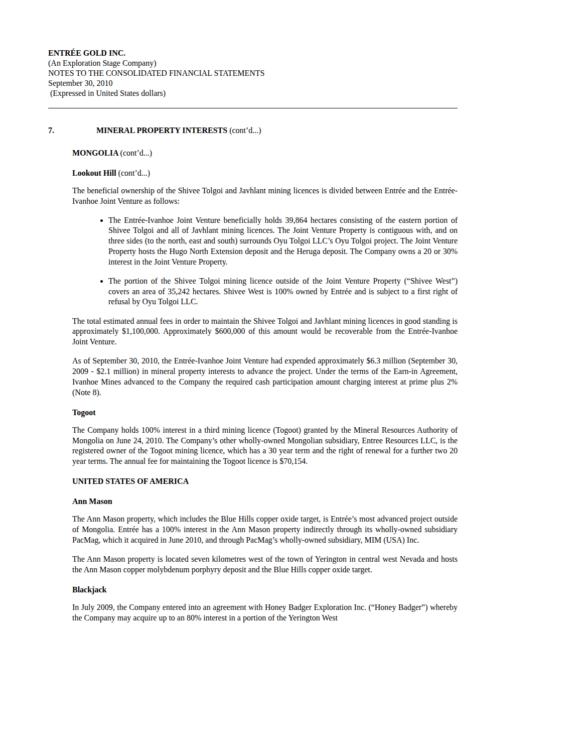ENTRÉE GOLD INC.
(An Exploration Stage Company)
NOTES TO THE CONSOLIDATED FINANCIAL STATEMENTS
September 30, 2010
(Expressed in United States dollars)
7. MINERAL PROPERTY INTERESTS (cont’d...)
MONGOLIA (cont’d...)
Lookout Hill (cont’d...)
The beneficial ownership of the Shivee Tolgoi and Javhlant mining licences is divided between Entrée and the Entrée-Ivanhoe Joint Venture as follows:
The Entrée-Ivanhoe Joint Venture beneficially holds 39,864 hectares consisting of the eastern portion of Shivee Tolgoi and all of Javhlant mining licences. The Joint Venture Property is contiguous with, and on three sides (to the north, east and south) surrounds Oyu Tolgoi LLC’s Oyu Tolgoi project. The Joint Venture Property hosts the Hugo North Extension deposit and the Heruga deposit. The Company owns a 20 or 30% interest in the Joint Venture Property.
The portion of the Shivee Tolgoi mining licence outside of the Joint Venture Property (“Shivee West”) covers an area of 35,242 hectares. Shivee West is 100% owned by Entrée and is subject to a first right of refusal by Oyu Tolgoi LLC.
The total estimated annual fees in order to maintain the Shivee Tolgoi and Javhlant mining licences in good standing is approximately $1,100,000. Approximately $600,000 of this amount would be recoverable from the Entrée-Ivanhoe Joint Venture.
As of September 30, 2010, the Entrée-Ivanhoe Joint Venture had expended approximately $6.3 million (September 30, 2009 - $2.1 million) in mineral property interests to advance the project. Under the terms of the Earn-in Agreement, Ivanhoe Mines advanced to the Company the required cash participation amount charging interest at prime plus 2% (Note 8).
Togoot
The Company holds 100% interest in a third mining licence (Togoot) granted by the Mineral Resources Authority of Mongolia on June 24, 2010. The Company’s other wholly-owned Mongolian subsidiary, Entree Resources LLC, is the registered owner of the Togoot mining licence, which has a 30 year term and the right of renewal for a further two 20 year terms. The annual fee for maintaining the Togoot licence is $70,154.
UNITED STATES OF AMERICA
Ann Mason
The Ann Mason property, which includes the Blue Hills copper oxide target, is Entrée’s most advanced project outside of Mongolia. Entrée has a 100% interest in the Ann Mason property indirectly through its wholly-owned subsidiary PacMag, which it acquired in June 2010, and through PacMag’s wholly-owned subsidiary, MIM (USA) Inc.
The Ann Mason property is located seven kilometres west of the town of Yerington in central west Nevada and hosts the Ann Mason copper molybdenum porphyry deposit and the Blue Hills copper oxide target.
Blackjack
In July 2009, the Company entered into an agreement with Honey Badger Exploration Inc. (“Honey Badger”) whereby the Company may acquire up to an 80% interest in a portion of the Yerington West